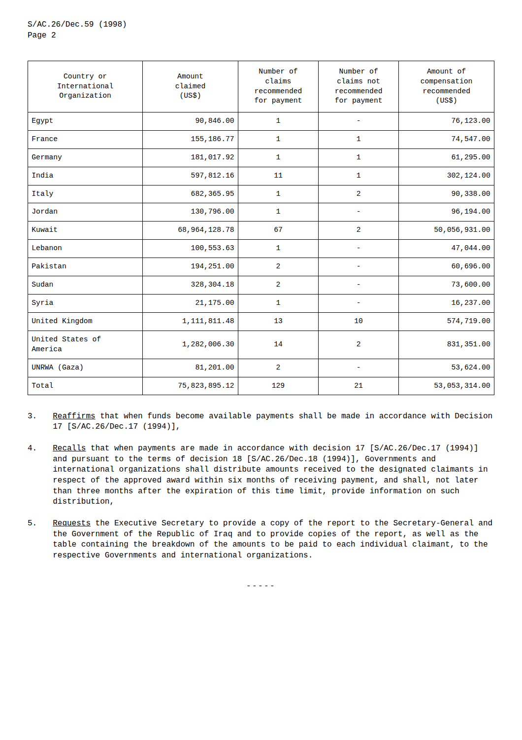S/AC.26/Dec.59 (1998) Page 2
| Country or International Organization | Amount claimed (US$) | Number of claims recommended for payment | Number of claims not recommended for payment | Amount of compensation recommended (US$) |
| --- | --- | --- | --- | --- |
| Egypt | 90,846.00 | 1 | - | 76,123.00 |
| France | 155,186.77 | 1 | 1 | 74,547.00 |
| Germany | 181,017.92 | 1 | 1 | 61,295.00 |
| India | 597,812.16 | 11 | 1 | 302,124.00 |
| Italy | 682,365.95 | 1 | 2 | 90,338.00 |
| Jordan | 130,796.00 | 1 | - | 96,194.00 |
| Kuwait | 68,964,128.78 | 67 | 2 | 50,056,931.00 |
| Lebanon | 100,553.63 | 1 | - | 47,044.00 |
| Pakistan | 194,251.00 | 2 | - | 60,696.00 |
| Sudan | 328,304.18 | 2 | - | 73,600.00 |
| Syria | 21,175.00 | 1 | - | 16,237.00 |
| United Kingdom | 1,111,811.48 | 13 | 10 | 574,719.00 |
| United States of America | 1,282,006.30 | 14 | 2 | 831,351.00 |
| UNRWA (Gaza) | 81,201.00 | 2 | - | 53,624.00 |
| Total | 75,823,895.12 | 129 | 21 | 53,053,314.00 |
3. Reaffirms that when funds become available payments shall be made in accordance with Decision 17 [S/AC.26/Dec.17 (1994)],
4. Recalls that when payments are made in accordance with decision 17 [S/AC.26/Dec.17 (1994)] and pursuant to the terms of decision 18 [S/AC.26/Dec.18 (1994)], Governments and international organizations shall distribute amounts received to the designated claimants in respect of the approved award within six months of receiving payment, and shall, not later than three months after the expiration of this time limit, provide information on such distribution,
5. Requests the Executive Secretary to provide a copy of the report to the Secretary-General and the Government of the Republic of Iraq and to provide copies of the report, as well as the table containing the breakdown of the amounts to be paid to each individual claimant, to the respective Governments and international organizations.
-----